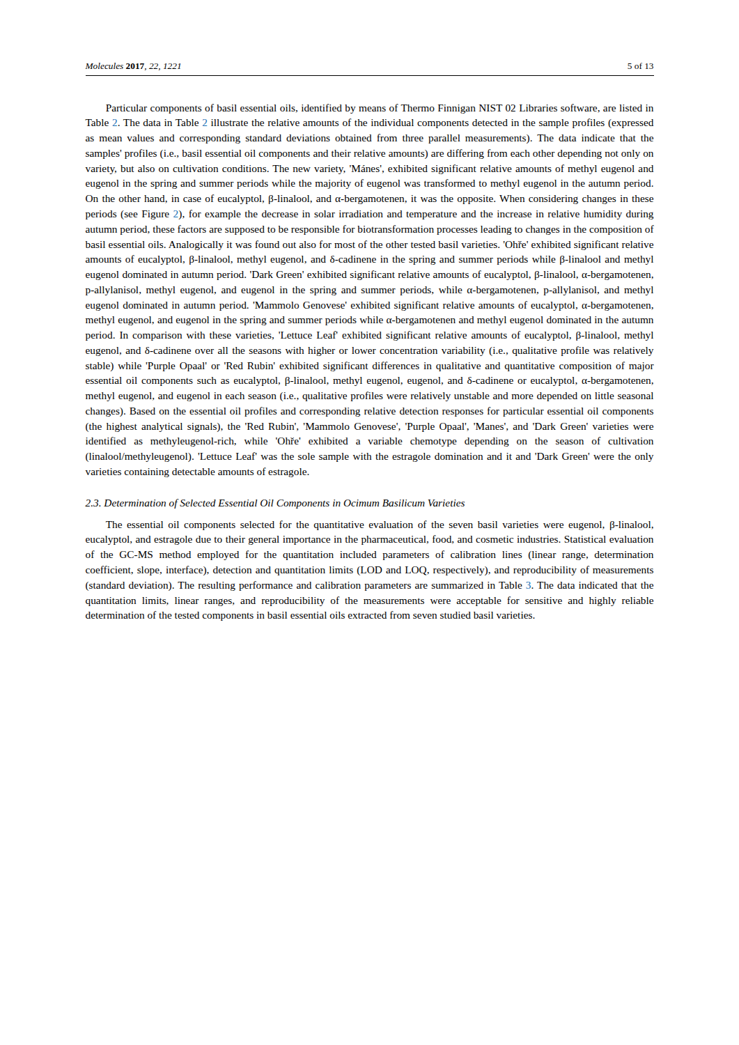Molecules 2017, 22, 1221 5 of 13
Particular components of basil essential oils, identified by means of Thermo Finnigan NIST 02 Libraries software, are listed in Table 2. The data in Table 2 illustrate the relative amounts of the individual components detected in the sample profiles (expressed as mean values and corresponding standard deviations obtained from three parallel measurements). The data indicate that the samples' profiles (i.e., basil essential oil components and their relative amounts) are differing from each other depending not only on variety, but also on cultivation conditions. The new variety, 'Mánes', exhibited significant relative amounts of methyl eugenol and eugenol in the spring and summer periods while the majority of eugenol was transformed to methyl eugenol in the autumn period. On the other hand, in case of eucalyptol, β-linalool, and α-bergamotenen, it was the opposite. When considering changes in these periods (see Figure 2), for example the decrease in solar irradiation and temperature and the increase in relative humidity during autumn period, these factors are supposed to be responsible for biotransformation processes leading to changes in the composition of basil essential oils. Analogically it was found out also for most of the other tested basil varieties. 'Ohře' exhibited significant relative amounts of eucalyptol, β-linalool, methyl eugenol, and δ-cadinene in the spring and summer periods while β-linalool and methyl eugenol dominated in autumn period. 'Dark Green' exhibited significant relative amounts of eucalyptol, β-linalool, α-bergamotenen, p-allylanisol, methyl eugenol, and eugenol in the spring and summer periods, while α-bergamotenen, p-allylanisol, and methyl eugenol dominated in autumn period. 'Mammolo Genovese' exhibited significant relative amounts of eucalyptol, α-bergamotenen, methyl eugenol, and eugenol in the spring and summer periods while α-bergamotenen and methyl eugenol dominated in the autumn period. In comparison with these varieties, 'Lettuce Leaf' exhibited significant relative amounts of eucalyptol, β-linalool, methyl eugenol, and δ-cadinene over all the seasons with higher or lower concentration variability (i.e., qualitative profile was relatively stable) while 'Purple Opaal' or 'Red Rubin' exhibited significant differences in qualitative and quantitative composition of major essential oil components such as eucalyptol, β-linalool, methyl eugenol, eugenol, and δ-cadinene or eucalyptol, α-bergamotenen, methyl eugenol, and eugenol in each season (i.e., qualitative profiles were relatively unstable and more depended on little seasonal changes). Based on the essential oil profiles and corresponding relative detection responses for particular essential oil components (the highest analytical signals), the 'Red Rubin', 'Mammolo Genovese', 'Purple Opaal', 'Manes', and 'Dark Green' varieties were identified as methyleugenol-rich, while 'Ohře' exhibited a variable chemotype depending on the season of cultivation (linalool/methyleugenol). 'Lettuce Leaf' was the sole sample with the estragole domination and it and 'Dark Green' were the only varieties containing detectable amounts of estragole.
2.3. Determination of Selected Essential Oil Components in Ocimum Basilicum Varieties
The essential oil components selected for the quantitative evaluation of the seven basil varieties were eugenol, β-linalool, eucalyptol, and estragole due to their general importance in the pharmaceutical, food, and cosmetic industries. Statistical evaluation of the GC-MS method employed for the quantitation included parameters of calibration lines (linear range, determination coefficient, slope, interface), detection and quantitation limits (LOD and LOQ, respectively), and reproducibility of measurements (standard deviation). The resulting performance and calibration parameters are summarized in Table 3. The data indicated that the quantitation limits, linear ranges, and reproducibility of the measurements were acceptable for sensitive and highly reliable determination of the tested components in basil essential oils extracted from seven studied basil varieties.